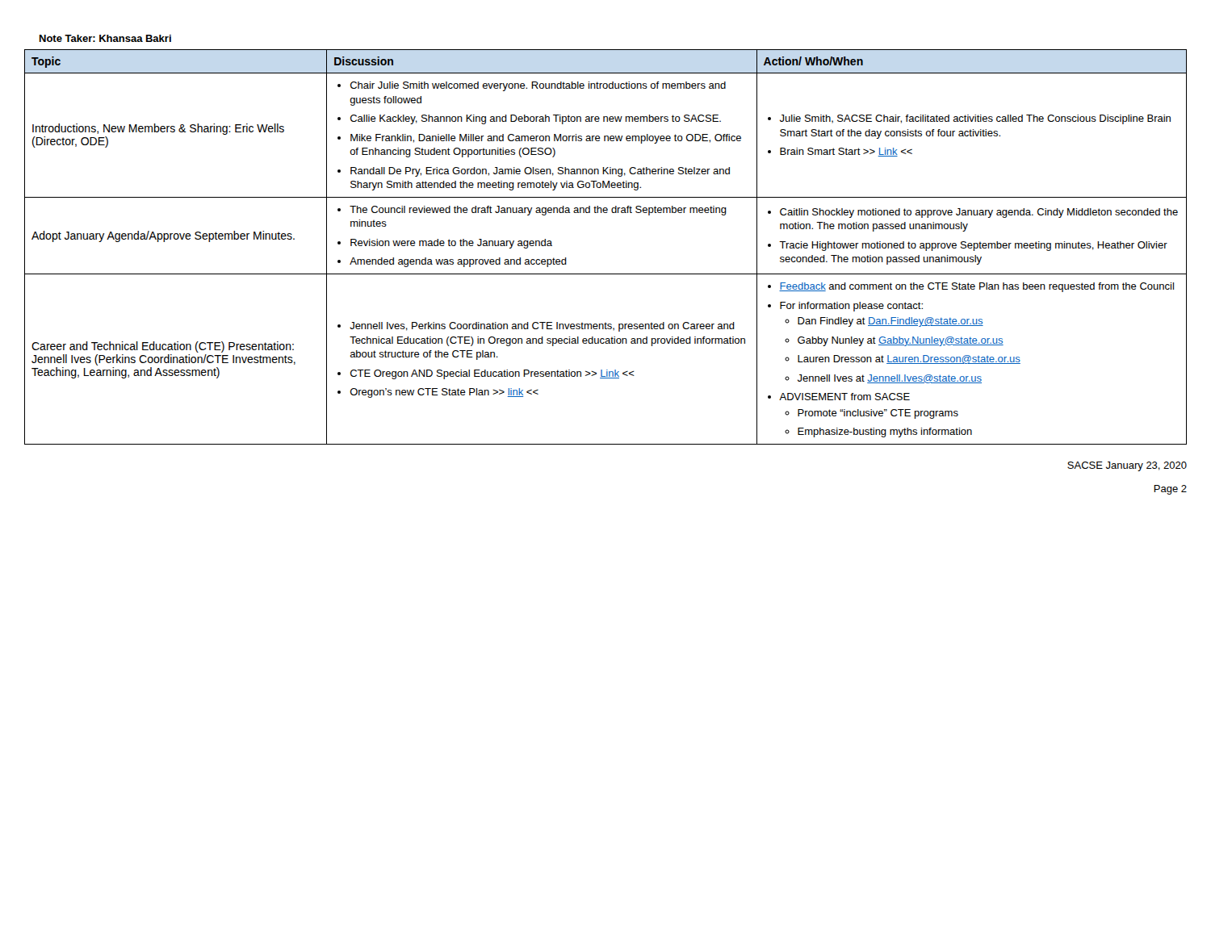Note Taker: Khansaa Bakri
| Topic | Discussion | Action/ Who/When |
| --- | --- | --- |
| Introductions, New Members & Sharing: Eric Wells (Director, ODE) | Chair Julie Smith welcomed everyone. Roundtable introductions of members and guests followed Callie Kackley, Shannon King and Deborah Tipton are new members to SACSE. Mike Franklin, Danielle Miller and Cameron Morris are new employee to ODE, Office of Enhancing Student Opportunities (OESO) Randall De Pry, Erica Gordon, Jamie Olsen, Shannon King, Catherine Stelzer and Sharyn Smith attended the meeting remotely via GoToMeeting. | Julie Smith, SACSE Chair, facilitated activities called The Conscious Discipline Brain Smart Start of the day consists of four activities. Brain Smart Start >> Link << |
| Adopt January Agenda/Approve September Minutes. | The Council reviewed the draft January agenda and the draft September meeting minutes Revision were made to the January agenda Amended agenda was approved and accepted | Caitlin Shockley motioned to approve January agenda. Cindy Middleton seconded the motion. The motion passed unanimously Tracie Hightower motioned to approve September meeting minutes, Heather Olivier seconded. The motion passed unanimously |
| Career and Technical Education (CTE) Presentation: Jennell Ives (Perkins Coordination/CTE Investments, Teaching, Learning, and Assessment) | Jennell Ives, Perkins Coordination and CTE Investments, presented on Career and Technical Education (CTE) in Oregon and special education and provided information about structure of the CTE plan. CTE Oregon AND Special Education Presentation >> Link << Oregon’s new CTE State Plan >> link << | Feedback and comment on the CTE State Plan has been requested from the Council For information please contact: Dan Findley at Dan.Findley@state.or.us Gabby Nunley at Gabby.Nunley@state.or.us Lauren Dresson at Lauren.Dresson@state.or.us Jennell Ives at Jennell.Ives@state.or.us ADVISEMENT from SACSE Promote “inclusive” CTE programs Emphasize-busting myths information |
SACSE January 23, 2020
Page 2